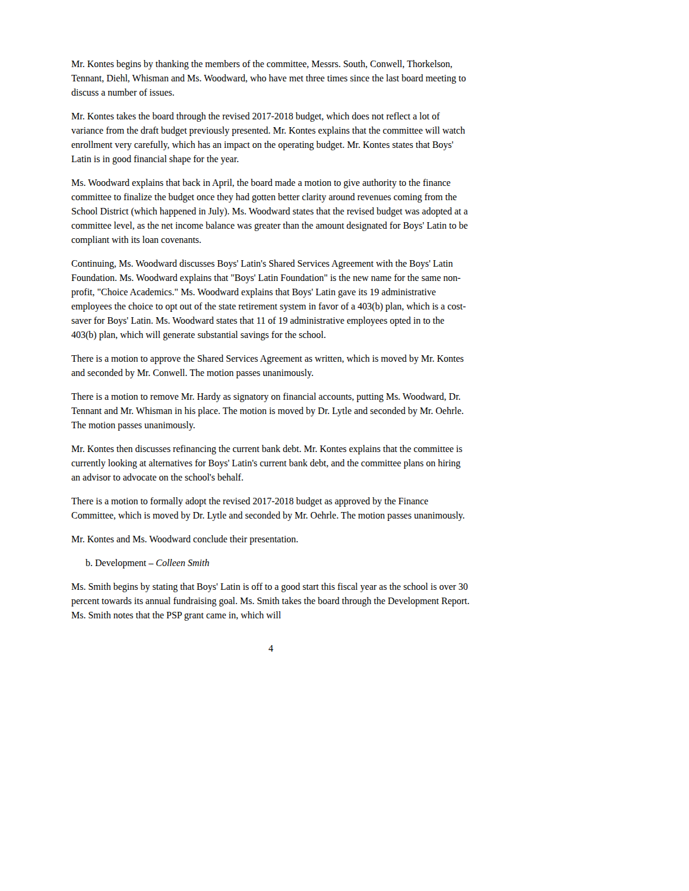Mr. Kontes begins by thanking the members of the committee, Messrs. South, Conwell, Thorkelson, Tennant, Diehl, Whisman and Ms. Woodward, who have met three times since the last board meeting to discuss a number of issues.
Mr. Kontes takes the board through the revised 2017-2018 budget, which does not reflect a lot of variance from the draft budget previously presented. Mr. Kontes explains that the committee will watch enrollment very carefully, which has an impact on the operating budget. Mr. Kontes states that Boys' Latin is in good financial shape for the year.
Ms. Woodward explains that back in April, the board made a motion to give authority to the finance committee to finalize the budget once they had gotten better clarity around revenues coming from the School District (which happened in July). Ms. Woodward states that the revised budget was adopted at a committee level, as the net income balance was greater than the amount designated for Boys' Latin to be compliant with its loan covenants.
Continuing, Ms. Woodward discusses Boys' Latin's Shared Services Agreement with the Boys' Latin Foundation. Ms. Woodward explains that "Boys' Latin Foundation" is the new name for the same non-profit, "Choice Academics." Ms. Woodward explains that Boys' Latin gave its 19 administrative employees the choice to opt out of the state retirement system in favor of a 403(b) plan, which is a cost-saver for Boys' Latin. Ms. Woodward states that 11 of 19 administrative employees opted in to the 403(b) plan, which will generate substantial savings for the school.
There is a motion to approve the Shared Services Agreement as written, which is moved by Mr. Kontes and seconded by Mr. Conwell. The motion passes unanimously.
There is a motion to remove Mr. Hardy as signatory on financial accounts, putting Ms. Woodward, Dr. Tennant and Mr. Whisman in his place. The motion is moved by Dr. Lytle and seconded by Mr. Oehrle. The motion passes unanimously.
Mr. Kontes then discusses refinancing the current bank debt. Mr. Kontes explains that the committee is currently looking at alternatives for Boys' Latin's current bank debt, and the committee plans on hiring an advisor to advocate on the school's behalf.
There is a motion to formally adopt the revised 2017-2018 budget as approved by the Finance Committee, which is moved by Dr. Lytle and seconded by Mr. Oehrle. The motion passes unanimously.
Mr. Kontes and Ms. Woodward conclude their presentation.
Development – Colleen Smith
Ms. Smith begins by stating that Boys' Latin is off to a good start this fiscal year as the school is over 30 percent towards its annual fundraising goal. Ms. Smith takes the board through the Development Report. Ms. Smith notes that the PSP grant came in, which will
4